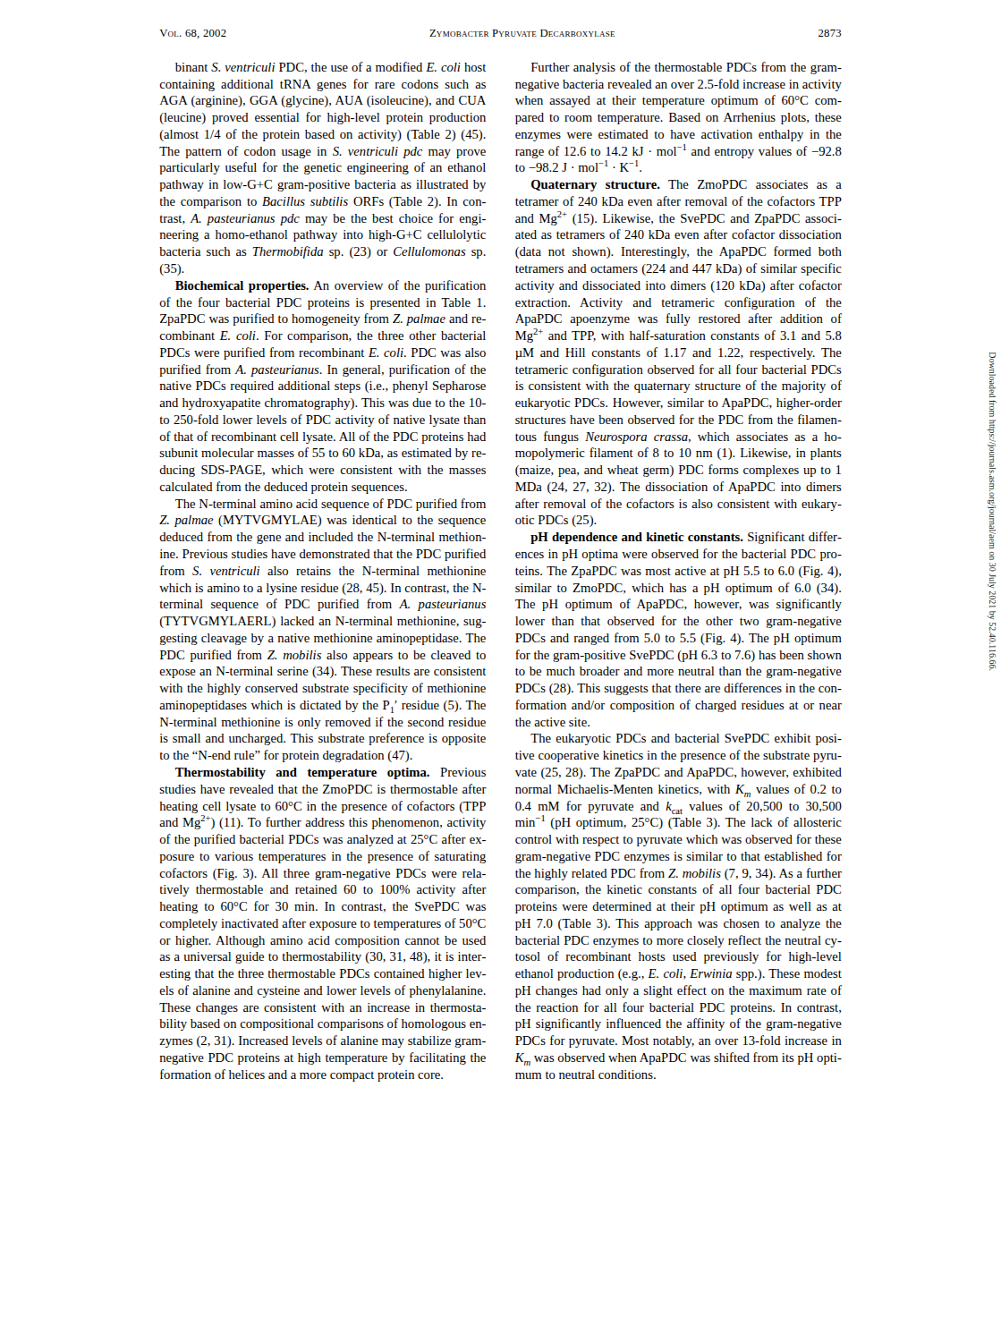Vol. 68, 2002 Zymobacter Pyruvate Decarboxylase 2873
binant S. ventriculi PDC, the use of a modified E. coli host containing additional tRNA genes for rare codons such as AGA (arginine), GGA (glycine), AUA (isoleucine), and CUA (leucine) proved essential for high-level protein production (almost 1/4 of the protein based on activity) (Table 2) (45). The pattern of codon usage in S. ventriculi pdc may prove particularly useful for the genetic engineering of an ethanol pathway in low-G+C gram-positive bacteria as illustrated by the comparison to Bacillus subtilis ORFs (Table 2). In contrast, A. pasteurianus pdc may be the best choice for engineering a homo-ethanol pathway into high-G+C cellulolytic bacteria such as Thermobifida sp. (23) or Cellulomonas sp. (35).
Biochemical properties. An overview of the purification of the four bacterial PDC proteins is presented in Table 1. ZpaPDC was purified to homogeneity from Z. palmae and recombinant E. coli. For comparison, the three other bacterial PDCs were purified from recombinant E. coli. PDC was also purified from A. pasteurianus. In general, purification of the native PDCs required additional steps (i.e., phenyl Sepharose and hydroxyapatite chromatography). This was due to the 10- to 250-fold lower levels of PDC activity of native lysate than of that of recombinant cell lysate. All of the PDC proteins had subunit molecular masses of 55 to 60 kDa, as estimated by reducing SDS-PAGE, which were consistent with the masses calculated from the deduced protein sequences.
The N-terminal amino acid sequence of PDC purified from Z. palmae (MYTVGMYLAE) was identical to the sequence deduced from the gene and included the N-terminal methionine. Previous studies have demonstrated that the PDC purified from S. ventriculi also retains the N-terminal methionine which is amino to a lysine residue (28, 45). In contrast, the N-terminal sequence of PDC purified from A. pasteurianus (TYTVGMYLAERL) lacked an N-terminal methionine, suggesting cleavage by a native methionine aminopeptidase. The PDC purified from Z. mobilis also appears to be cleaved to expose an N-terminal serine (34). These results are consistent with the highly conserved substrate specificity of methionine aminopeptidases which is dictated by the P1′ residue (5). The N-terminal methionine is only removed if the second residue is small and uncharged. This substrate preference is opposite to the “N-end rule” for protein degradation (47).
Thermostability and temperature optima. Previous studies have revealed that the ZmoPDC is thermostable after heating cell lysate to 60°C in the presence of cofactors (TPP and Mg2+) (11). To further address this phenomenon, activity of the purified bacterial PDCs was analyzed at 25°C after exposure to various temperatures in the presence of saturating cofactors (Fig. 3). All three gram-negative PDCs were relatively thermostable and retained 60 to 100% activity after heating to 60°C for 30 min. In contrast, the SvePDC was completely inactivated after exposure to temperatures of 50°C or higher. Although amino acid composition cannot be used as a universal guide to thermostability (30, 31, 48), it is interesting that the three thermostable PDCs contained higher levels of alanine and cysteine and lower levels of phenylalanine. These changes are consistent with an increase in thermostability based on compositional comparisons of homologous enzymes (2, 31). Increased levels of alanine may stabilize gram-negative PDC proteins at high temperature by facilitating the formation of helices and a more compact protein core.
Further analysis of the thermostable PDCs from the gram-negative bacteria revealed an over 2.5-fold increase in activity when assayed at their temperature optimum of 60°C compared to room temperature. Based on Arrhenius plots, these enzymes were estimated to have activation enthalpy in the range of 12.6 to 14.2 kJ · mol−1 and entropy values of −92.8 to −98.2 J · mol−1 · K−1.
Quaternary structure. The ZmoPDC associates as a tetramer of 240 kDa even after removal of the cofactors TPP and Mg2+ (15). Likewise, the SvePDC and ZpaPDC associated as tetramers of 240 kDa even after cofactor dissociation (data not shown). Interestingly, the ApaPDC formed both tetramers and octamers (224 and 447 kDa) of similar specific activity and dissociated into dimers (120 kDa) after cofactor extraction. Activity and tetrameric configuration of the ApaPDC apoenzyme was fully restored after addition of Mg2+ and TPP, with half-saturation constants of 3.1 and 5.8 µM and Hill constants of 1.17 and 1.22, respectively. The tetrameric configuration observed for all four bacterial PDCs is consistent with the quaternary structure of the majority of eukaryotic PDCs. However, similar to ApaPDC, higher-order structures have been observed for the PDC from the filamentous fungus Neurospora crassa, which associates as a homopolymeric filament of 8 to 10 nm (1). Likewise, in plants (maize, pea, and wheat germ) PDC forms complexes up to 1 MDa (24, 27, 32). The dissociation of ApaPDC into dimers after removal of the cofactors is also consistent with eukaryotic PDCs (25).
pH dependence and kinetic constants. Significant differences in pH optima were observed for the bacterial PDC proteins. The ZpaPDC was most active at pH 5.5 to 6.0 (Fig. 4), similar to ZmoPDC, which has a pH optimum of 6.0 (34). The pH optimum of ApaPDC, however, was significantly lower than that observed for the other two gram-negative PDCs and ranged from 5.0 to 5.5 (Fig. 4). The pH optimum for the gram-positive SvePDC (pH 6.3 to 7.6) has been shown to be much broader and more neutral than the gram-negative PDCs (28). This suggests that there are differences in the conformation and/or composition of charged residues at or near the active site.
The eukaryotic PDCs and bacterial SvePDC exhibit positive cooperative kinetics in the presence of the substrate pyruvate (25, 28). The ZpaPDC and ApaPDC, however, exhibited normal Michaelis-Menten kinetics, with Km values of 0.2 to 0.4 mM for pyruvate and kcat values of 20,500 to 30,500 min−1 (pH optimum, 25°C) (Table 3). The lack of allosteric control with respect to pyruvate which was observed for these gram-negative PDC enzymes is similar to that established for the highly related PDC from Z. mobilis (7, 9, 34). As a further comparison, the kinetic constants of all four bacterial PDC proteins were determined at their pH optimum as well as at pH 7.0 (Table 3). This approach was chosen to analyze the bacterial PDC enzymes to more closely reflect the neutral cytosol of recombinant hosts used previously for high-level ethanol production (e.g., E. coli, Erwinia spp.). These modest pH changes had only a slight effect on the maximum rate of the reaction for all four bacterial PDC proteins. In contrast, pH significantly influenced the affinity of the gram-negative PDCs for pyruvate. Most notably, an over 13-fold increase in Km was observed when ApaPDC was shifted from its pH optimum to neutral conditions.
Downloaded from https://journals.asm.org/journal/aem on 30 July 2021 by 52.40.116.66.